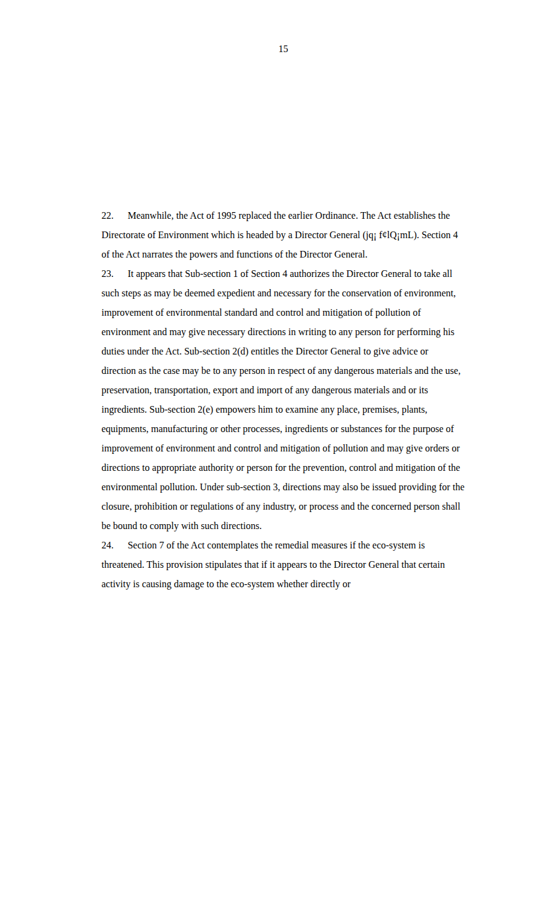15
22. Meanwhile, the Act of 1995 replaced the earlier Ordinance. The Act establishes the Directorate of Environment which is headed by a Director General (jq¡ f¢lQ¡mL). Section 4 of the Act narrates the powers and functions of the Director General.
23. It appears that Sub-section 1 of Section 4 authorizes the Director General to take all such steps as may be deemed expedient and necessary for the conservation of environment, improvement of environmental standard and control and mitigation of pollution of environment and may give necessary directions in writing to any person for performing his duties under the Act. Sub-section 2(d) entitles the Director General to give advice or direction as the case may be to any person in respect of any dangerous materials and the use, preservation, transportation, export and import of any dangerous materials and or its ingredients. Sub-section 2(e) empowers him to examine any place, premises, plants, equipments, manufacturing or other processes, ingredients or substances for the purpose of improvement of environment and control and mitigation of pollution and may give orders or directions to appropriate authority or person for the prevention, control and mitigation of the environmental pollution. Under sub-section 3, directions may also be issued providing for the closure, prohibition or regulations of any industry, or process and the concerned person shall be bound to comply with such directions.
24. Section 7 of the Act contemplates the remedial measures if the eco-system is threatened. This provision stipulates that if it appears to the Director General that certain activity is causing damage to the eco-system whether directly or